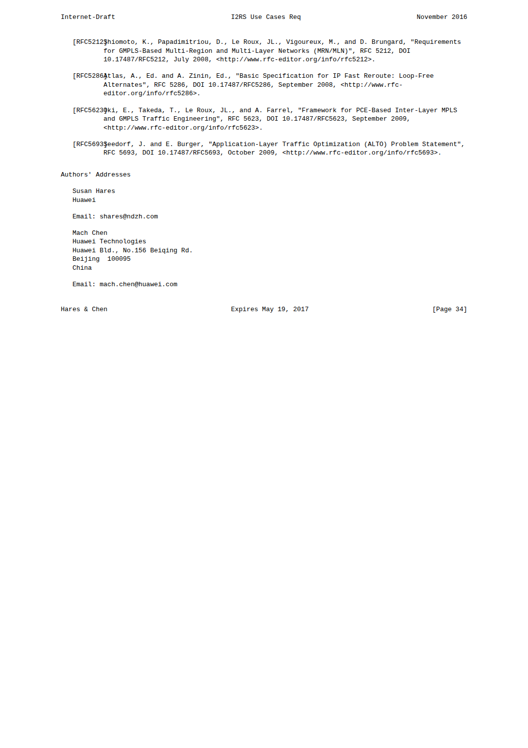Internet-Draft I2RS Use Cases Req November 2016
[RFC5212]
Shiomoto, K., Papadimitriou, D., Le Roux, JL., Vigoureux, M., and D. Brungard, "Requirements for GMPLS-Based Multi-Region and Multi-Layer Networks (MRN/MLN)", RFC 5212, DOI 10.17487/RFC5212, July 2008, <http://www.rfc-editor.org/info/rfc5212>.
[RFC5286]
Atlas, A., Ed. and A. Zinin, Ed., "Basic Specification for IP Fast Reroute: Loop-Free Alternates", RFC 5286, DOI 10.17487/RFC5286, September 2008, <http://www.rfc-editor.org/info/rfc5286>.
[RFC5623]
Oki, E., Takeda, T., Le Roux, JL., and A. Farrel, "Framework for PCE-Based Inter-Layer MPLS and GMPLS Traffic Engineering", RFC 5623, DOI 10.17487/RFC5623, September 2009, <http://www.rfc-editor.org/info/rfc5623>.
[RFC5693]
Seedorf, J. and E. Burger, "Application-Layer Traffic Optimization (ALTO) Problem Statement", RFC 5693, DOI 10.17487/RFC5693, October 2009, <http://www.rfc-editor.org/info/rfc5693>.
Authors' Addresses
Susan Hares
Huawei
Email: shares@ndzh.com
Mach Chen
Huawei Technologies
Huawei Bld., No.156 Beiqing Rd.
Beijing  100095
China
Email: mach.chen@huawei.com
Hares & Chen Expires May 19, 2017 [Page 34]